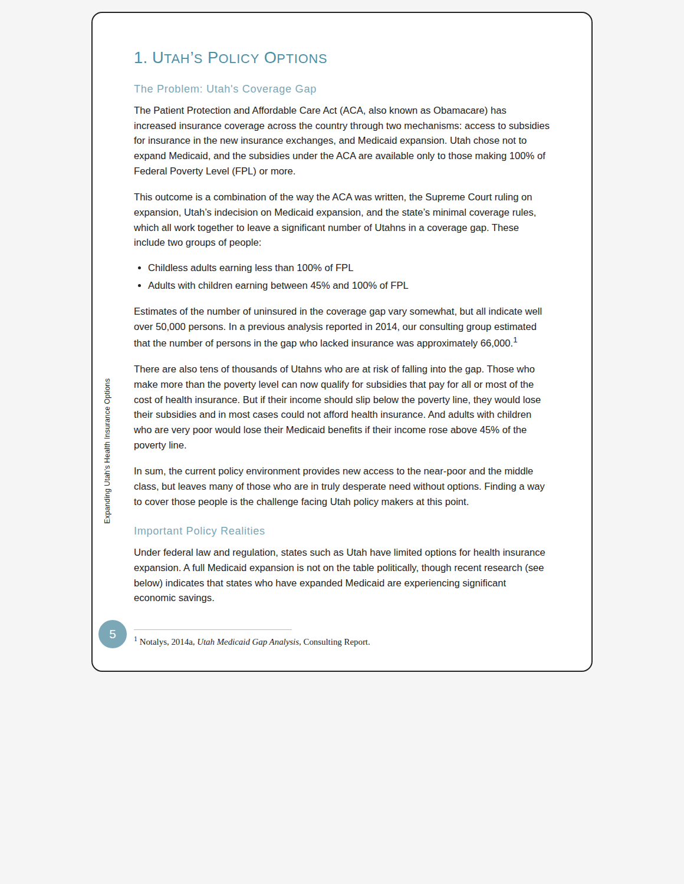Expanding Utah's Health Insurance Options
5
1. UTAH’S POLICY OPTIONS
The Problem: Utah's Coverage Gap
The Patient Protection and Affordable Care Act (ACA, also known as Obamacare) has increased insurance coverage across the country through two mechanisms: access to subsidies for insurance in the new insurance exchanges, and Medicaid expansion. Utah chose not to expand Medicaid, and the subsidies under the ACA are available only to those making 100% of Federal Poverty Level (FPL) or more.
This outcome is a combination of the way the ACA was written, the Supreme Court ruling on expansion, Utah’s indecision on Medicaid expansion, and the state’s minimal coverage rules, which all work together to leave a significant number of Utahns in a coverage gap. These include two groups of people:
Childless adults earning less than 100% of FPL
Adults with children earning between 45% and 100% of FPL
Estimates of the number of uninsured in the coverage gap vary somewhat, but all indicate well over 50,000 persons. In a previous analysis reported in 2014, our consulting group estimated that the number of persons in the gap who lacked insurance was approximately 66,000.1
There are also tens of thousands of Utahns who are at risk of falling into the gap. Those who make more than the poverty level can now qualify for subsidies that pay for all or most of the cost of health insurance. But if their income should slip below the poverty line, they would lose their subsidies and in most cases could not afford health insurance. And adults with children who are very poor would lose their Medicaid benefits if their income rose above 45% of the poverty line.
In sum, the current policy environment provides new access to the near-poor and the middle class, but leaves many of those who are in truly desperate need without options. Finding a way to cover those people is the challenge facing Utah policy makers at this point.
Important Policy Realities
Under federal law and regulation, states such as Utah have limited options for health insurance expansion. A full Medicaid expansion is not on the table politically, though recent research (see below) indicates that states who have expanded Medicaid are experiencing significant economic savings.
1 Notalys, 2014a, Utah Medicaid Gap Analysis, Consulting Report.